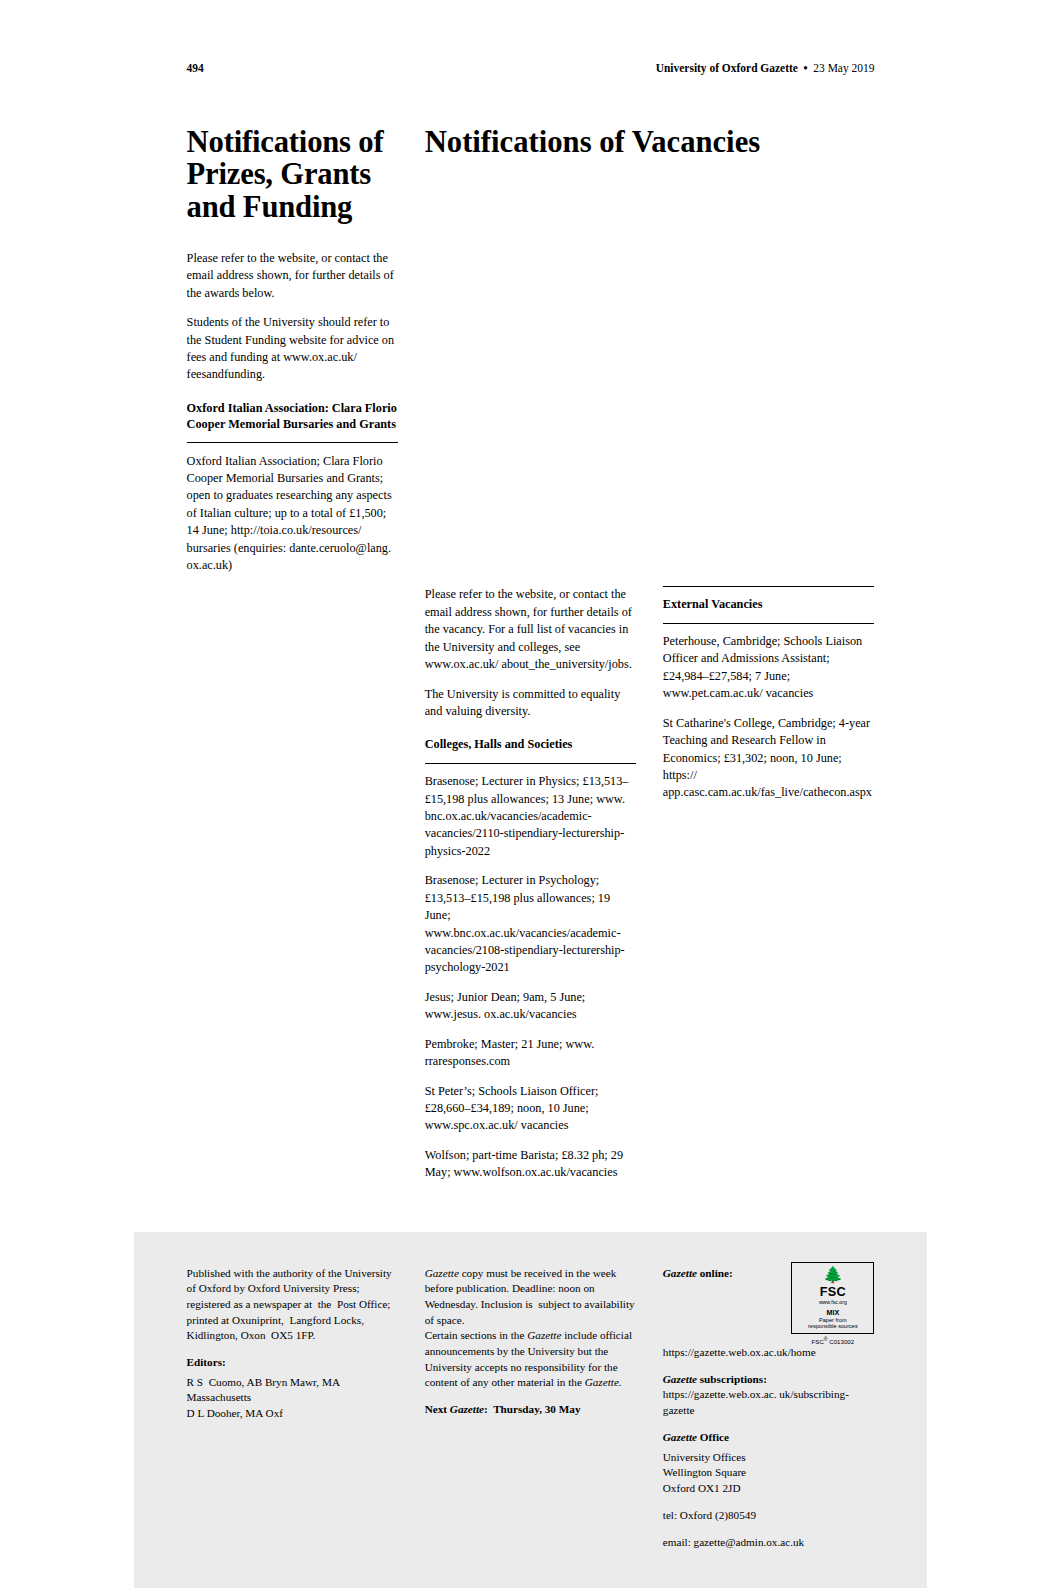494
University of Oxford Gazette • 23 May 2019
Notifications of Prizes, Grants and Funding
Please refer to the website, or contact the email address shown, for further details of the awards below.
Students of the University should refer to the Student Funding website for advice on fees and funding at www.ox.ac.uk/ feesandfunding.
Oxford Italian Association: Clara Florio Cooper Memorial Bursaries and Grants
Oxford Italian Association; Clara Florio Cooper Memorial Bursaries and Grants; open to graduates researching any aspects of Italian culture; up to a total of £1,500; 14 June; http://toia.co.uk/resources/ bursaries (enquiries: dante.ceruolo@lang. ox.ac.uk)
Notifications of Vacancies
Please refer to the website, or contact the email address shown, for further details of the vacancy. For a full list of vacancies in the University and colleges, see www.ox.ac.uk/ about_the_university/jobs.
The University is committed to equality and valuing diversity.
Colleges, Halls and Societies
Brasenose; Lecturer in Physics; £13,513–£15,198 plus allowances; 13 June; www. bnc.ox.ac.uk/vacancies/academic-vacancies/2110-stipendiary-lecturership-physics-2022
Brasenose; Lecturer in Psychology; £13,513–£15,198 plus allowances; 19 June; www.bnc.ox.ac.uk/vacancies/academic-vacancies/2108-stipendiary-lecturership-psychology-2021
Jesus; Junior Dean; 9am, 5 June; www.jesus. ox.ac.uk/vacancies
Pembroke; Master; 21 June; www. rraresponses.com
St Peter’s; Schools Liaison Officer; £28,660–£34,189; noon, 10 June; www.spc.ox.ac.uk/ vacancies
Wolfson; part-time Barista; £8.32 ph; 29 May; www.wolfson.ox.ac.uk/vacancies
External Vacancies
Peterhouse, Cambridge; Schools Liaison Officer and Admissions Assistant; £24,984–£27,584; 7 June; www.pet.cam.ac.uk/ vacancies
St Catharine's College, Cambridge; 4-year Teaching and Research Fellow in Economics; £31,302; noon, 10 June; https:// app.casc.cam.ac.uk/fas_live/cathecon.aspx
Published with the authority of the University of Oxford by Oxford University Press; registered as a newspaper at the Post Office; printed at Oxuniprint, Langford Locks, Kidlington, Oxon OX5 1FP.
Editors:
R S Cuomo, AB Bryn Mawr, MA Massachusetts
D L Dooher, MA Oxf
Gazette copy must be received in the week before publication. Deadline: noon on Wednesday. Inclusion is subject to availability of space.
Certain sections in the Gazette include official announcements by the University but the University accepts no responsibility for the content of any other material in the Gazette.
Next Gazette: Thursday, 30 May
🌲
FSC
www.fsc.org
MIX
Paper from
responsible sources
FSC® C013002
Gazette online: https://gazette.web.ox.ac.uk/home
Gazette subscriptions: https://gazette.web.ox.ac. uk/subscribing-gazette
Gazette Office
University Offices
Wellington Square
Oxford OX1 2JD
tel: Oxford (2)80549
email: gazette@admin.ox.ac.uk